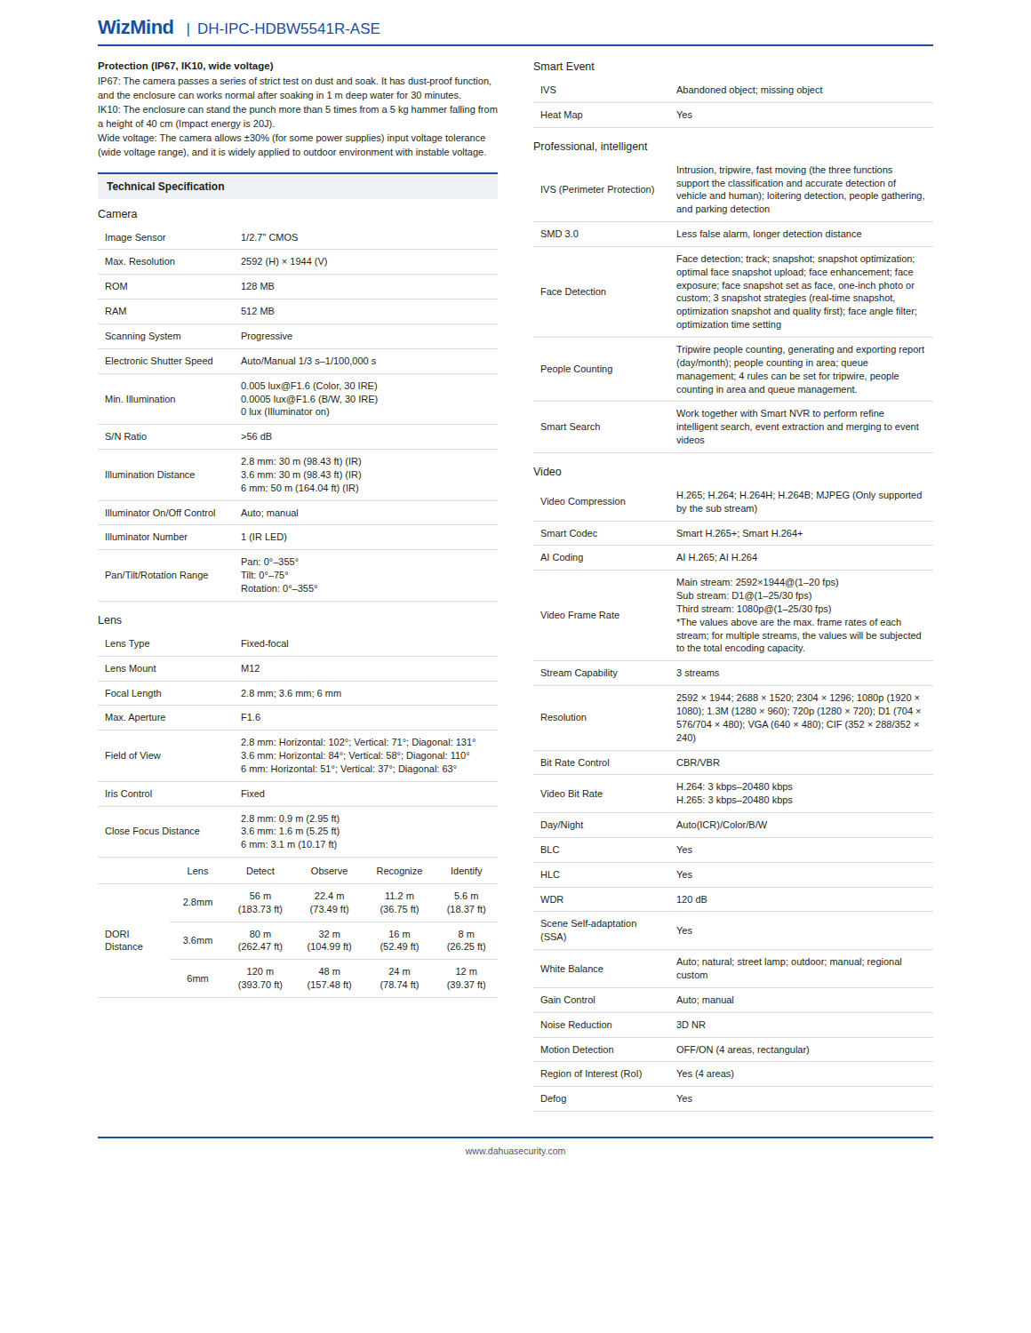Wiz Mind
|DH-IPC-HDBW5541R-ASE
Protection (IP67, IK10, wide voltage)
IP67: The camera passes a series of strict test on dust and soak. It has dust-proof function, and the enclosure can works normal after soaking in 1 m deep water for 30 minutes.
IK10: The enclosure can stand the punch more than 5 times from a 5 kg hammer falling from a height of 40 cm (Impact energy is 20J).
Wide voltage: The camera allows ±30% (for some power supplies) input voltage tolerance (wide voltage range), and it is widely applied to outdoor environment with instable voltage.
Technical Specification
Camera
| Image Sensor | 1/2.7" CMOS |
| Max. Resolution | 2592 (H) × 1944 (V) |
| ROM | 128 MB |
| RAM | 512 MB |
| Scanning System | Progressive |
| Electronic Shutter Speed | Auto/Manual 1/3 s–1/100,000 s |
| Min. Illumination | 0.005 lux@F1.6 (Color, 30 IRE) 0.0005 lux@F1.6 (B/W, 30 IRE) 0 lux (Illuminator on) |
| S/N Ratio | >56 dB |
| Illumination Distance | 2.8 mm: 30 m (98.43 ft) (IR) 3.6 mm: 30 m (98.43 ft) (IR) 6 mm: 50 m (164.04 ft) (IR) |
| Illuminator On/Off Control | Auto; manual |
| Illuminator Number | 1 (IR LED) |
| Pan/Tilt/Rotation Range | Pan: 0°–355° Tilt: 0°–75° Rotation: 0°–355° |
Lens
| Lens Type | Fixed-focal |
| Lens Mount | M12 |
| Focal Length | 2.8 mm; 3.6 mm; 6 mm |
| Max. Aperture | F1.6 |
| Field of View | 2.8 mm: Horizontal: 102°; Vertical: 71°; Diagonal: 131° 3.6 mm: Horizontal: 84°; Vertical: 58°; Diagonal: 110° 6 mm: Horizontal: 51°; Vertical: 37°; Diagonal: 63° |
| Iris Control | Fixed |
| Close Focus Distance | 2.8 mm: 0.9 m (2.95 ft) 3.6 mm: 1.6 m (5.25 ft) 6 mm: 3.1 m (10.17 ft) |
| | Lens | Detect | Observe | Recognize | Identify |
| DORI Distance | 2.8mm | 56 m (183.73 ft) | 22.4 m (73.49 ft) | 11.2 m (36.75 ft) | 5.6 m (18.37 ft) |
| 3.6mm | 80 m (262.47 ft) | 32 m (104.99 ft) | 16 m (52.49 ft) | 8 m (26.25 ft) |
| 6mm | 120 m (393.70 ft) | 48 m (157.48 ft) | 24 m (78.74 ft) | 12 m (39.37 ft) |
Smart Event
| IVS | Abandoned object; missing object |
| Heat Map | Yes |
Professional, intelligent
| IVS (Perimeter Protection) | Intrusion, tripwire, fast moving (the three functions support the classification and accurate detection of vehicle and human); loitering detection, people gathering, and parking detection |
| SMD 3.0 | Less false alarm, longer detection distance |
| Face Detection | Face detection; track; snapshot; snapshot optimization; optimal face snapshot upload; face enhancement; face exposure; face snapshot set as face, one-inch photo or custom; 3 snapshot strategies (real-time snapshot, optimization snapshot and quality first); face angle filter; optimization time setting |
| People Counting | Tripwire people counting, generating and exporting report (day/month); people counting in area; queue management; 4 rules can be set for tripwire, people counting in area and queue management. |
| Smart Search | Work together with Smart NVR to perform refine intelligent search, event extraction and merging to event videos |
Video
| Video Compression | H.265; H.264; H.264H; H.264B; MJPEG (Only supported by the sub stream) |
| Smart Codec | Smart H.265+; Smart H.264+ |
| AI Coding | AI H.265; AI H.264 |
| Video Frame Rate | Main stream: 2592×1944@(1–20 fps) Sub stream: D1@(1–25/30 fps) Third stream: 1080p@(1–25/30 fps) *The values above are the max. frame rates of each stream; for multiple streams, the values will be subjected to the total encoding capacity. |
| Stream Capability | 3 streams |
| Resolution | 2592 × 1944; 2688 × 1520; 2304 × 1296; 1080p (1920 × 1080); 1.3M (1280 × 960); 720p (1280 × 720); D1 (704 × 576/704 × 480); VGA (640 × 480); CIF (352 × 288/352 × 240) |
| Bit Rate Control | CBR/VBR |
| Video Bit Rate | H.264: 3 kbps–20480 kbps H.265: 3 kbps–20480 kbps |
| Day/Night | Auto(ICR)/Color/B/W |
| BLC | Yes |
| HLC | Yes |
| WDR | 120 dB |
| Scene Self-adaptation (SSA) | Yes |
| White Balance | Auto; natural; street lamp; outdoor; manual; regional custom |
| Gain Control | Auto; manual |
| Noise Reduction | 3D NR |
| Motion Detection | OFF/ON (4 areas, rectangular) |
| Region of Interest (RoI) | Yes (4 areas) |
| Defog | Yes |
www.dahuasecurity.com